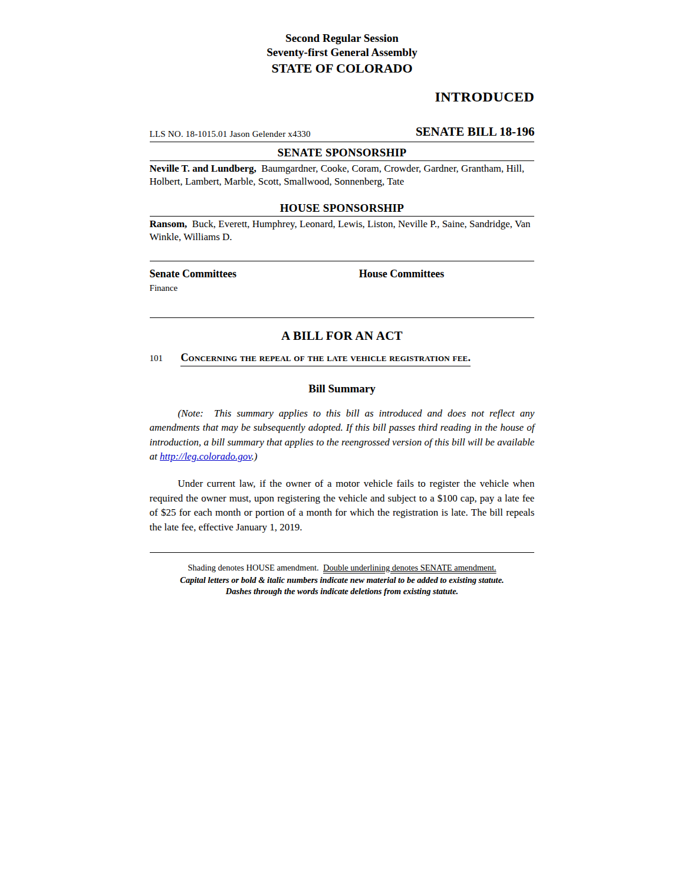Second Regular Session
Seventy-first General Assembly
STATE OF COLORADO
INTRODUCED
LLS NO. 18-1015.01 Jason Gelender x4330
SENATE BILL 18-196
SENATE SPONSORSHIP
Neville T. and Lundberg, Baumgardner, Cooke, Coram, Crowder, Gardner, Grantham, Hill, Holbert, Lambert, Marble, Scott, Smallwood, Sonnenberg, Tate
HOUSE SPONSORSHIP
Ransom, Buck, Everett, Humphrey, Leonard, Lewis, Liston, Neville P., Saine, Sandridge, Van Winkle, Williams D.
Senate Committees
Finance
House Committees
A BILL FOR AN ACT
101
Concerning the repeal of the late vehicle registration fee.
Bill Summary
(Note: This summary applies to this bill as introduced and does not reflect any amendments that may be subsequently adopted. If this bill passes third reading in the house of introduction, a bill summary that applies to the reengrossed version of this bill will be available at http://leg.colorado.gov.)
Under current law, if the owner of a motor vehicle fails to register the vehicle when required the owner must, upon registering the vehicle and subject to a $100 cap, pay a late fee of $25 for each month or portion of a month for which the registration is late. The bill repeals the late fee, effective January 1, 2019.
Shading denotes HOUSE amendment. Double underlining denotes SENATE amendment.
Capital letters or bold & italic numbers indicate new material to be added to existing statute.
Dashes through the words indicate deletions from existing statute.